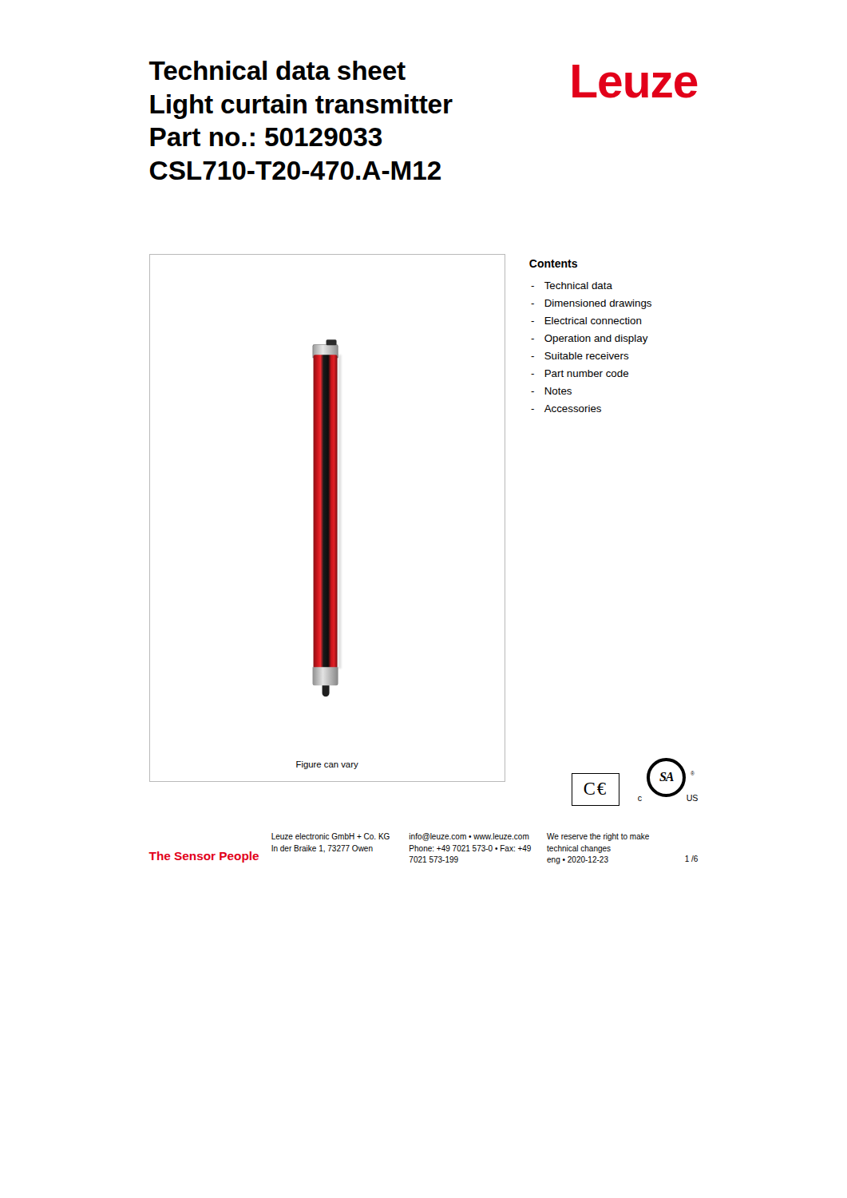Technical data sheet
Light curtain transmitter
Part no.: 50129033
CSL710-T20-470.A-M12
Leuze
Figure can vary
Contents
Technical data
Dimensioned drawings
Electrical connection
Operation and display
Suitable receivers
Part number code
Notes
Accessories
C€
SA
®
c
US
The Sensor People
Leuze electronic GmbH + Co. KG
In der Braike 1, 73277 Owen
info@leuze.com • www.leuze.com
Phone: +49 7021 573-0 • Fax: +49 7021 573-199
We reserve the right to make technical changes
eng • 2020-12-23
1 /6